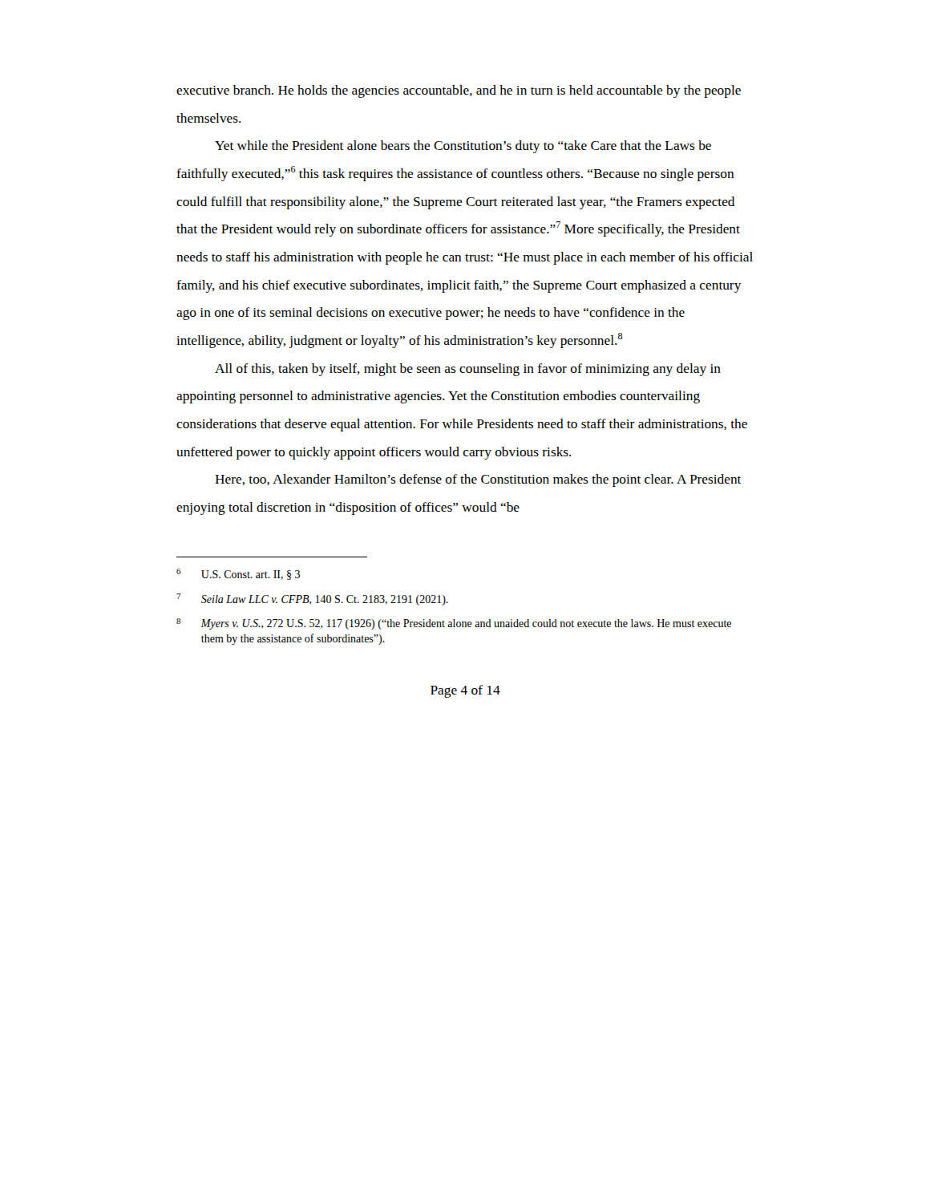executive branch. He holds the agencies accountable, and he in turn is held accountable by the people themselves.
Yet while the President alone bears the Constitution’s duty to “take Care that the Laws be faithfully executed,”6 this task requires the assistance of countless others. “Because no single person could fulfill that responsibility alone,” the Supreme Court reiterated last year, “the Framers expected that the President would rely on subordinate officers for assistance.”7 More specifically, the President needs to staff his administration with people he can trust: “He must place in each member of his official family, and his chief executive subordinates, implicit faith,” the Supreme Court emphasized a century ago in one of its seminal decisions on executive power; he needs to have “confidence in the intelligence, ability, judgment or loyalty” of his administration’s key personnel.8
All of this, taken by itself, might be seen as counseling in favor of minimizing any delay in appointing personnel to administrative agencies. Yet the Constitution embodies countervailing considerations that deserve equal attention. For while Presidents need to staff their administrations, the unfettered power to quickly appoint officers would carry obvious risks.
Here, too, Alexander Hamilton’s defense of the Constitution makes the point clear. A President enjoying total discretion in “disposition of offices” would “be
6 U.S. Const. art. II, § 3
7 Seila Law LLC v. CFPB, 140 S. Ct. 2183, 2191 (2021).
8 Myers v. U.S., 272 U.S. 52, 117 (1926) (“the President alone and unaided could not execute the laws. He must execute them by the assistance of subordinates”).
Page 4 of 14